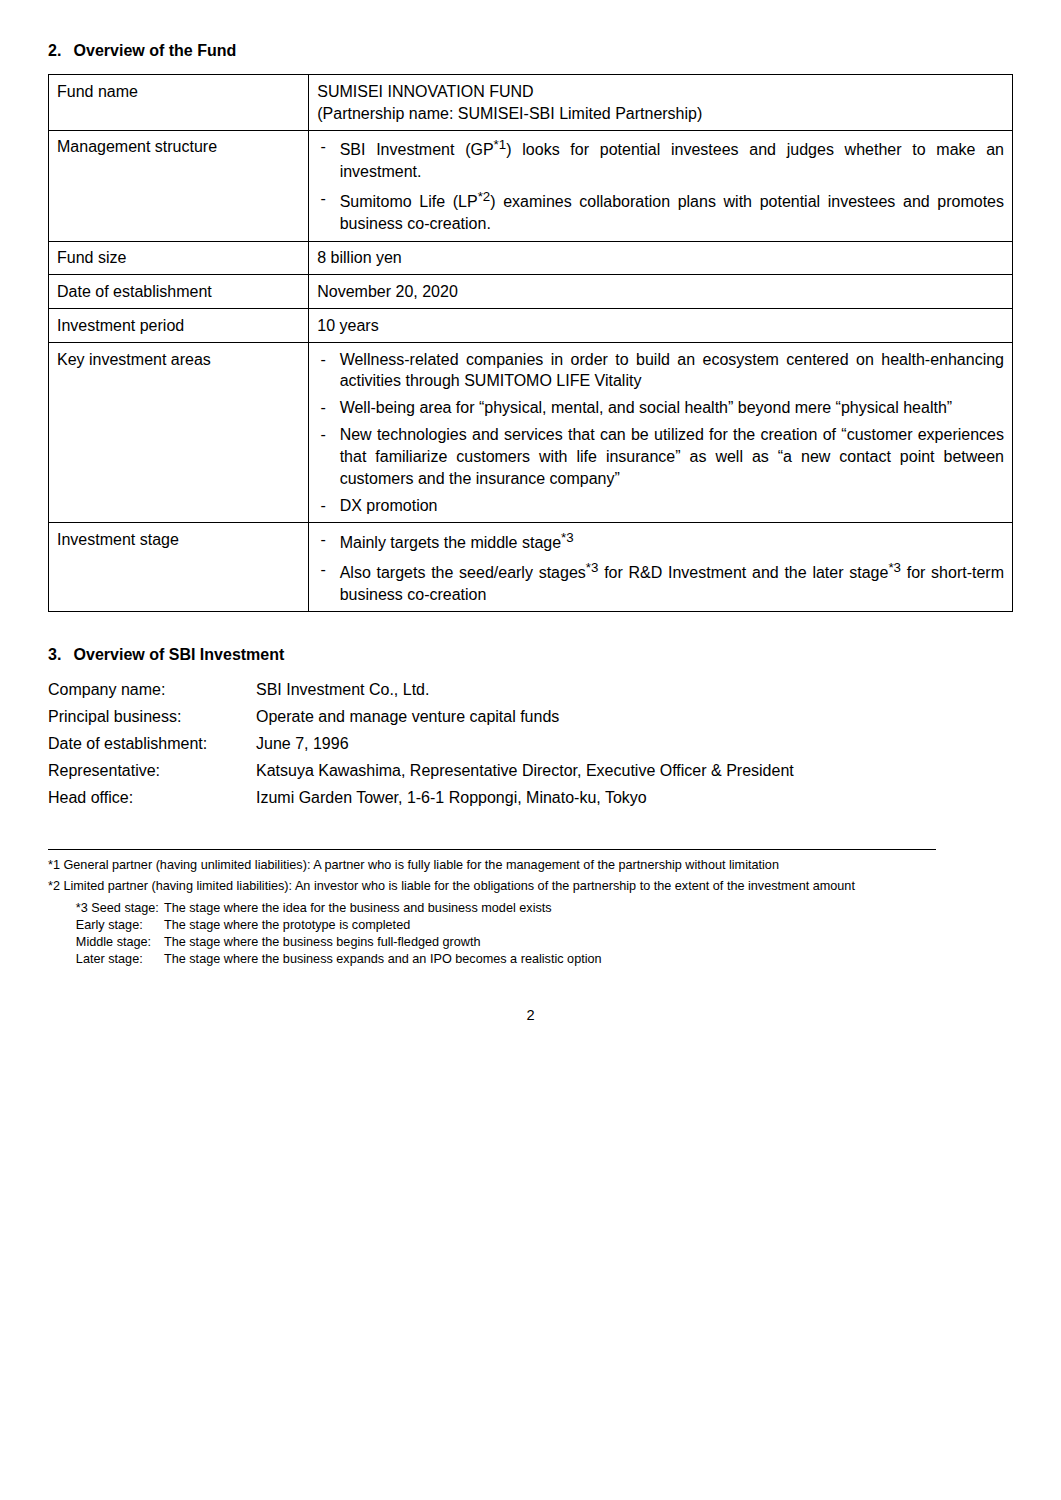2. Overview of the Fund
| Fund name | SUMISEI INNOVATION FUND (Partnership name: SUMISEI-SBI Limited Partnership) |
| Management structure | SBI Investment (GP *1 ) looks for potential investees and judges whether to make an investment. Sumitomo Life (LP *2 ) examines collaboration plans with potential investees and promotes business co-creation. |
| Fund size | 8 billion yen |
| Date of establishment | November 20, 2020 |
| Investment period | 10 years |
| Key investment areas | Wellness-related companies in order to build an ecosystem centered on health-enhancing activities through SUMITOMO LIFE Vitality Well-being area for “physical, mental, and social health” beyond mere “physical health” New technologies and services that can be utilized for the creation of “customer experiences that familiarize customers with life insurance” as well as “a new contact point between customers and the insurance company” DX promotion |
| Investment stage | Mainly targets the middle stage *3 Also targets the seed/early stages *3 for R&D Investment and the later stage *3 for short-term business co-creation |
3. Overview of SBI Investment
Company name:
SBI Investment Co., Ltd.
Principal business:
Operate and manage venture capital funds
Date of establishment:
June 7, 1996
Representative:
Katsuya Kawashima, Representative Director, Executive Officer & President
Head office:
Izumi Garden Tower, 1-6-1 Roppongi, Minato-ku, Tokyo
*1 General partner (having unlimited liabilities): A partner who is fully liable for the management of the partnership without limitation
*2 Limited partner (having limited liabilities): An investor who is liable for the obligations of the partnership to the extent of the investment amount
| *3 Seed stage: | The stage where the idea for the business and business model exists |
| Early stage: | The stage where the prototype is completed |
| Middle stage: | The stage where the business begins full-fledged growth |
| Later stage: | The stage where the business expands and an IPO becomes a realistic option |
2